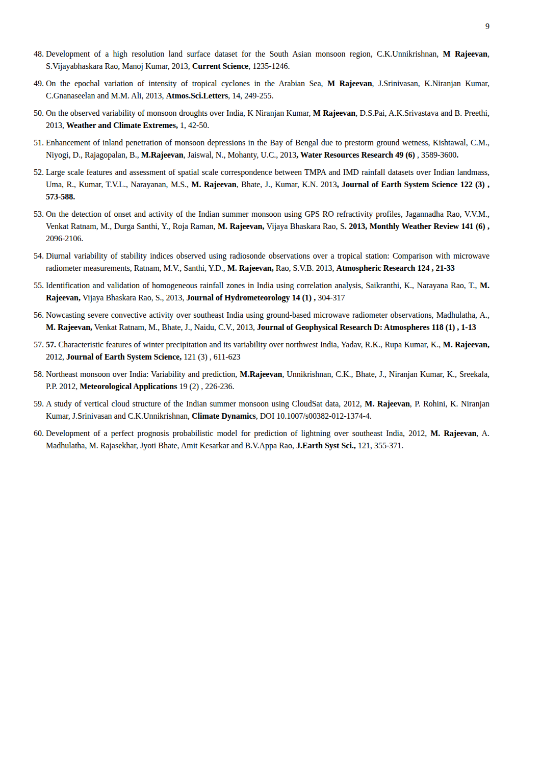9
Development of a high resolution land surface dataset for the South Asian monsoon region, C.K.Unnikrishnan, M Rajeevan, S.Vijayabhaskara Rao, Manoj Kumar, 2013, Current Science, 1235-1246.
On the epochal variation of intensity of tropical cyclones in the Arabian Sea, M Rajeevan, J.Srinivasan, K.Niranjan Kumar, C.Gnanaseelan and M.M. Ali, 2013, Atmos.Sci.Letters, 14, 249-255.
On the observed variability of monsoon droughts over India, K Niranjan Kumar, M Rajeevan, D.S.Pai, A.K.Srivastava and B. Preethi, 2013, Weather and Climate Extremes, 1, 42-50.
Enhancement of inland penetration of monsoon depressions in the Bay of Bengal due to prestorm ground wetness, Kishtawal, C.M., Niyogi, D., Rajagopalan, B., M.Rajeevan, Jaiswal, N., Mohanty, U.C., 2013, Water Resources Research 49 (6) , 3589-3600.
Large scale features and assessment of spatial scale correspondence between TMPA and IMD rainfall datasets over Indian landmass, Uma, R., Kumar, T.V.L., Narayanan, M.S., M. Rajeevan, Bhate, J., Kumar, K.N. 2013, Journal of Earth System Science 122 (3) , 573-588.
On the detection of onset and activity of the Indian summer monsoon using GPS RO refractivity profiles, Jagannadha Rao, V.V.M., Venkat Ratnam, M., Durga Santhi, Y., Roja Raman, M. Rajeevan, Vijaya Bhaskara Rao, S. 2013, Monthly Weather Review 141 (6) , 2096-2106.
Diurnal variability of stability indices observed using radiosonde observations over a tropical station: Comparison with microwave radiometer measurements, Ratnam, M.V., Santhi, Y.D., M. Rajeevan, Rao, S.V.B. 2013, Atmospheric Research 124 , 21-33
Identification and validation of homogeneous rainfall zones in India using correlation analysis, Saikranthi, K., Narayana Rao, T., M. Rajeevan, Vijaya Bhaskara Rao, S., 2013, Journal of Hydrometeorology 14 (1) , 304-317
Nowcasting severe convective activity over southeast India using ground-based microwave radiometer observations, Madhulatha, A., M. Rajeevan, Venkat Ratnam, M., Bhate, J., Naidu, C.V., 2013, Journal of Geophysical Research D: Atmospheres 118 (1) , 1-13
57. Characteristic features of winter precipitation and its variability over northwest India, Yadav, R.K., Rupa Kumar, K., M. Rajeevan, 2012, Journal of Earth System Science, 121 (3) , 611-623
Northeast monsoon over India: Variability and prediction, M.Rajeevan, Unnikrishnan, C.K., Bhate, J., Niranjan Kumar, K., Sreekala, P.P. 2012, Meteorological Applications 19 (2) , 226-236.
A study of vertical cloud structure of the Indian summer monsoon using CloudSat data, 2012, M. Rajeevan, P. Rohini, K. Niranjan Kumar, J.Srinivasan and C.K.Unnikrishnan, Climate Dynamics, DOI 10.1007/s00382-012-1374-4.
Development of a perfect prognosis probabilistic model for prediction of lightning over southeast India, 2012, M. Rajeevan, A. Madhulatha, M. Rajasekhar, Jyoti Bhate, Amit Kesarkar and B.V.Appa Rao, J.Earth Syst Sci., 121, 355-371.